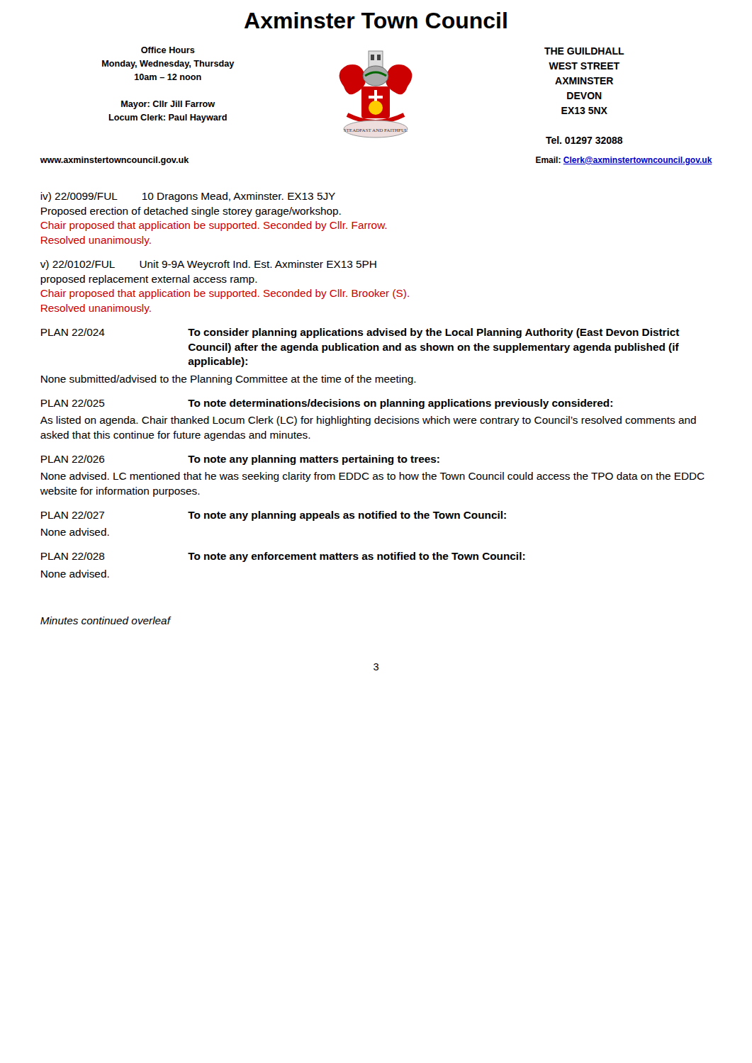Axminster Town Council
| Office Hours Monday, Wednesday, Thursday 10am – 12 noon Mayor: Cllr Jill Farrow Locum Clerk: Paul Hayward | | THE GUILDHALL WEST STREET AXMINSTER DEVON EX13 5NX Tel. 01297 32088 |
| www.axminstertowncouncil.gov.uk | | Email: Clerk@axminstertowncouncil.gov.uk |
iv) 22/0099/FUL 10 Dragons Mead, Axminster. EX13 5JY
Proposed erection of detached single storey garage/workshop.
Chair proposed that application be supported. Seconded by Cllr. Farrow.
Resolved unanimously.
v) 22/0102/FUL Unit 9-9A Weycroft Ind. Est. Axminster EX13 5PH
proposed replacement external access ramp.
Chair proposed that application be supported. Seconded by Cllr. Brooker (S).
Resolved unanimously.
| PLAN 22/024 | To consider planning applications advised by the Local Planning Authority (East Devon District Council) after the agenda publication and as shown on the supplementary agenda published (if applicable): |
None submitted/advised to the Planning Committee at the time of the meeting.
| PLAN 22/025 | To note determinations/decisions on planning applications previously considered: |
As listed on agenda. Chair thanked Locum Clerk (LC) for highlighting decisions which were contrary to Council’s resolved comments and asked that this continue for future agendas and minutes.
| PLAN 22/026 | To note any planning matters pertaining to trees: |
None advised. LC mentioned that he was seeking clarity from EDDC as to how the Town Council could access the TPO data on the EDDC website for information purposes.
| PLAN 22/027 | To note any planning appeals as notified to the Town Council: |
None advised.
| PLAN 22/028 | To note any enforcement matters as notified to the Town Council: |
None advised.
Minutes continued overleaf
3